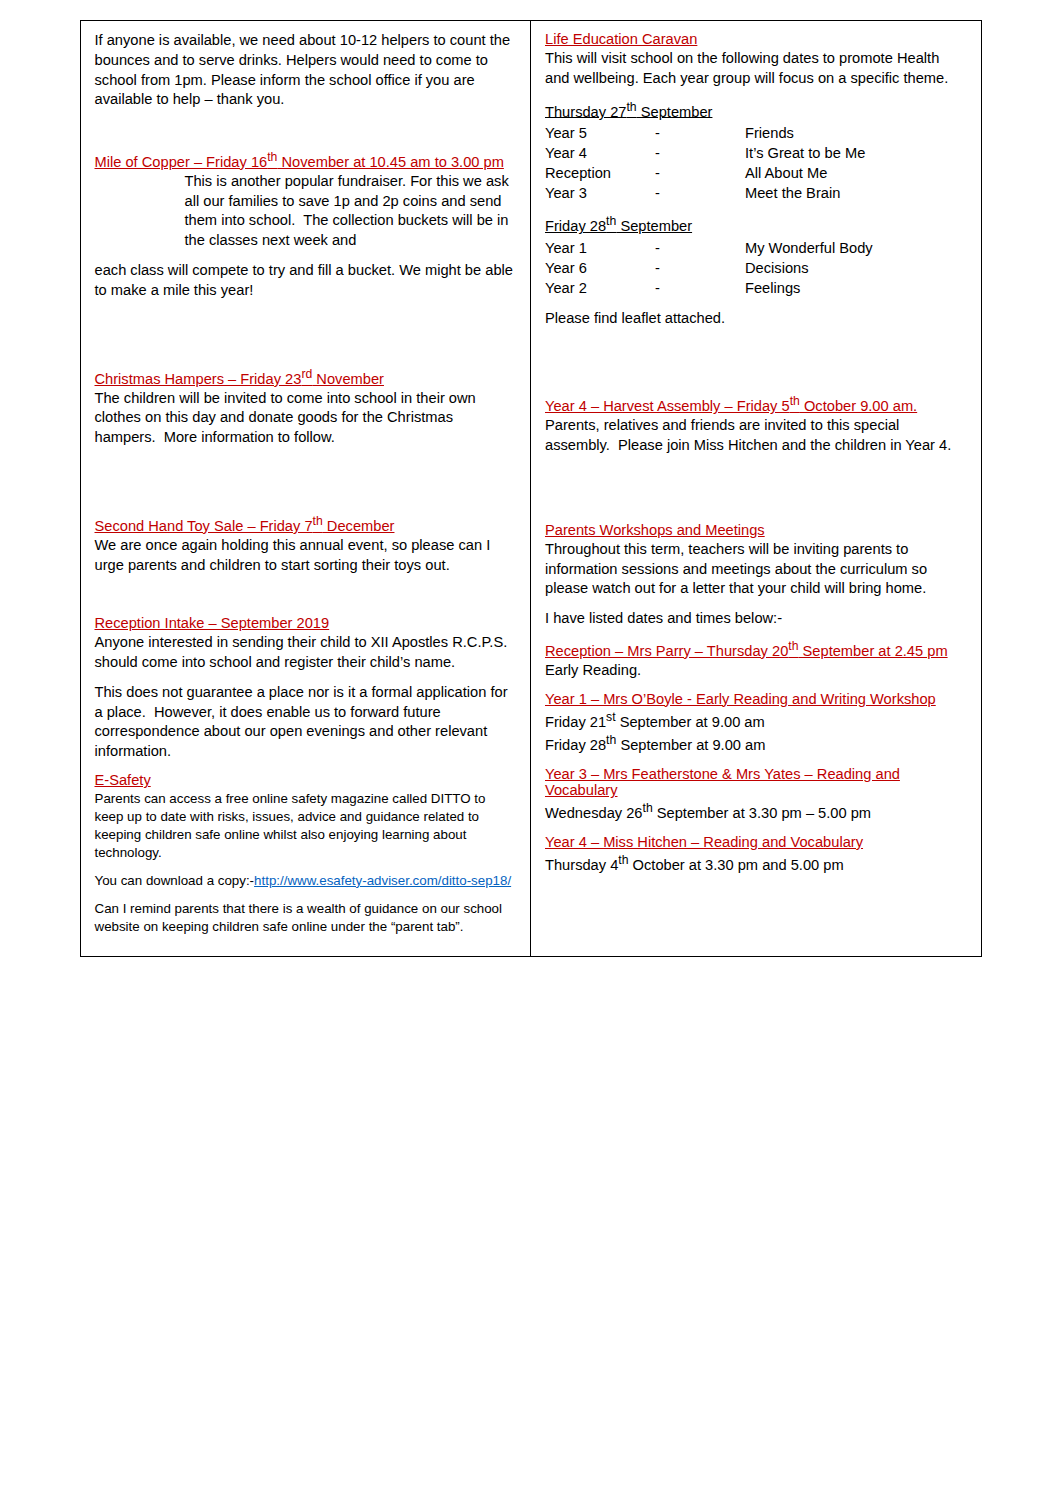| If anyone is available, we need about 10-12 helpers to count the bounces and to serve drinks. Helpers would need to come to school from 1pm. Please inform the school office if you are available to help – thank you. Mile of Copper – Friday 16 th November at 10.45 am to 3.00 pm This is another popular fundraiser. For this we ask all our families to save 1p and 2p coins and send them into school. The collection buckets will be in the classes next week and each class will compete to try and fill a bucket. We might be able to make a mile this year! Christmas Hampers – Friday 23 rd November The children will be invited to come into school in their own clothes on this day and donate goods for the Christmas hampers. More information to follow. Second Hand Toy Sale – Friday 7 th December We are once again holding this annual event, so please can I urge parents and children to start sorting their toys out. Reception Intake – September 2019 Anyone interested in sending their child to XII Apostles R.C.P.S. should come into school and register their child’s name. This does not guarantee a place nor is it a formal application for a place. However, it does enable us to forward future correspondence about our open evenings and other relevant information. E-Safety Parents can access a free online safety magazine called DITTO to keep up to date with risks, issues, advice and guidance related to keeping children safe online whilst also enjoying learning about technology. You can download a copy:- http://www.esafety-adviser.com/ditto-sep18/ Can I remind parents that there is a wealth of guidance on our school website on keeping children safe online under the “parent tab”. | Life Education Caravan This will visit school on the following dates to promote Health and wellbeing. Each year group will focus on a specific theme. Thursday 27 th September Year 5 - Friends Year 4 - It’s Great to be Me Reception - All About Me Year 3 - Meet the Brain Friday 28 th September Year 1 - My Wonderful Body Year 6 - Decisions Year 2 - Feelings Please find leaflet attached. Year 4 – Harvest Assembly – Friday 5 th October 9.00 am. Parents, relatives and friends are invited to this special assembly. Please join Miss Hitchen and the children in Year 4. Parents Workshops and Meetings Throughout this term, teachers will be inviting parents to information sessions and meetings about the curriculum so please watch out for a letter that your child will bring home. I have listed dates and times below:- Reception – Mrs Parry – Thursday 20 th September at 2.45 pm Early Reading. Year 1 – Mrs O’Boyle - Early Reading and Writing Workshop Friday 21 st September at 9.00 am Friday 28 th September at 9.00 am Year 3 – Mrs Featherstone & Mrs Yates – Reading and Vocabulary Wednesday 26 th September at 3.30 pm – 5.00 pm Year 4 – Miss Hitchen – Reading and Vocabulary Thursday 4 th October at 3.30 pm and 5.00 pm |